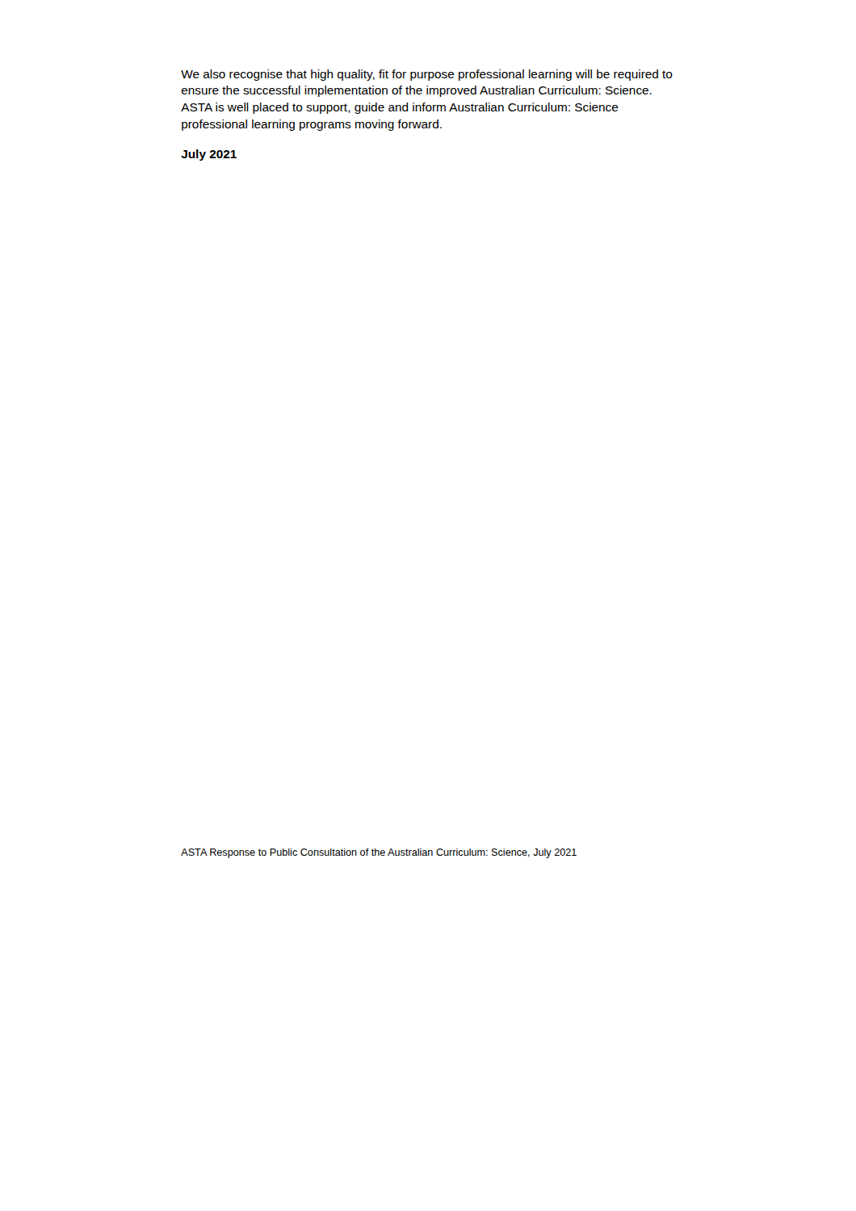We also recognise that high quality, fit for purpose professional learning will be required to ensure the successful implementation of the improved Australian Curriculum: Science. ASTA is well placed to support, guide and inform Australian Curriculum: Science professional learning programs moving forward.
July 2021
ASTA Response to Public Consultation of the Australian Curriculum: Science, July 2021